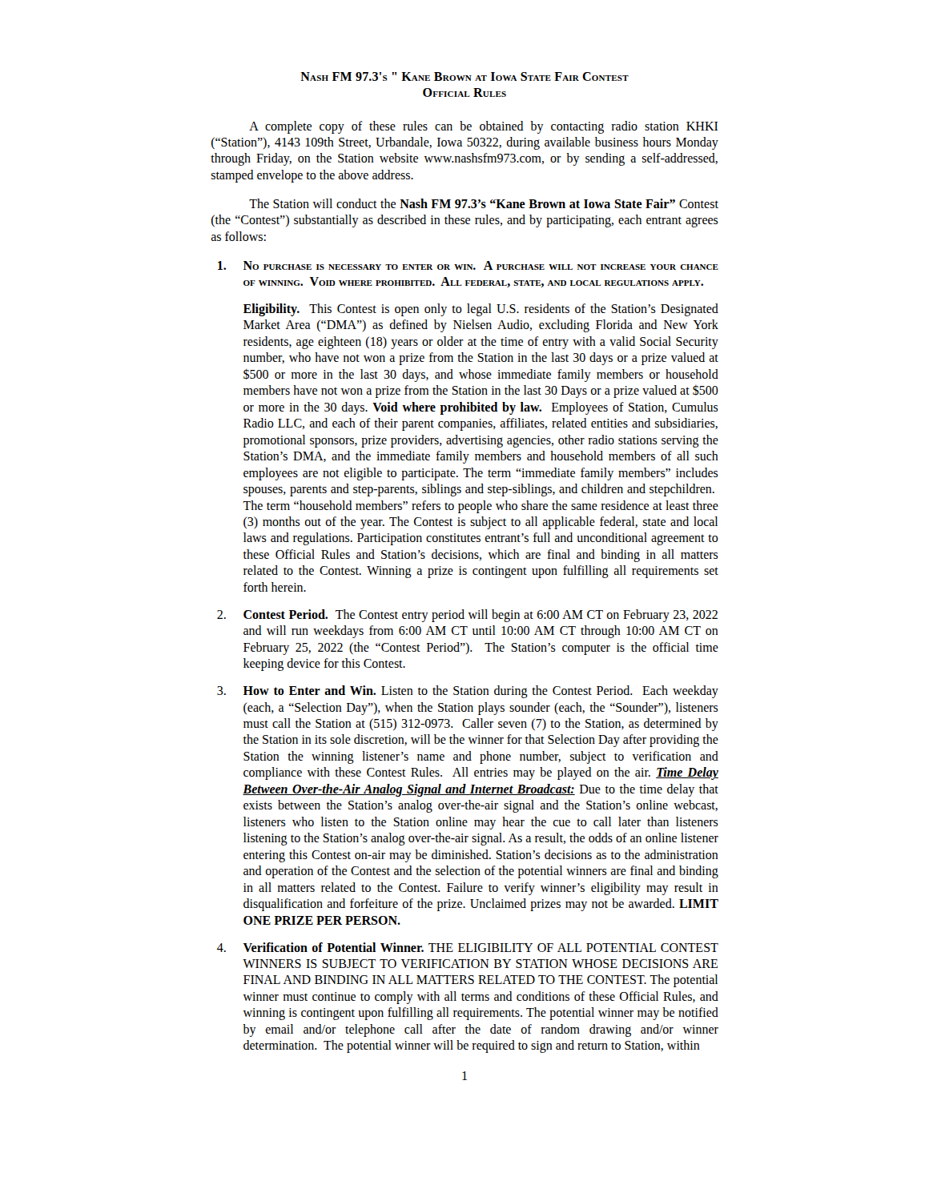Nash FM 97.3's " Kane Brown at Iowa State Fair Contest Official Rules
A complete copy of these rules can be obtained by contacting radio station KHKI (“Station”), 4143 109th Street, Urbandale, Iowa 50322, during available business hours Monday through Friday, on the Station website www.nashsfm973.com, or by sending a self-addressed, stamped envelope to the above address.
The Station will conduct the Nash FM 97.3’s “Kane Brown at Iowa State Fair” Contest (the “Contest”) substantially as described in these rules, and by participating, each entrant agrees as follows:
No purchase is necessary to enter or win. A purchase will not increase your chance of winning. Void where prohibited. All federal, state, and local regulations apply. Eligibility. This Contest is open only to legal U.S. residents of the Station’s Designated Market Area (“DMA”) as defined by Nielsen Audio, excluding Florida and New York residents, age eighteen (18) years or older at the time of entry with a valid Social Security number, who have not won a prize from the Station in the last 30 days or a prize valued at $500 or more in the last 30 days, and whose immediate family members or household members have not won a prize from the Station in the last 30 Days or a prize valued at $500 or more in the 30 days. Void where prohibited by law. Employees of Station, Cumulus Radio LLC, and each of their parent companies, affiliates, related entities and subsidiaries, promotional sponsors, prize providers, advertising agencies, other radio stations serving the Station’s DMA, and the immediate family members and household members of all such employees are not eligible to participate. The term “immediate family members” includes spouses, parents and step-parents, siblings and step-siblings, and children and stepchildren. The term “household members” refers to people who share the same residence at least three (3) months out of the year. The Contest is subject to all applicable federal, state and local laws and regulations. Participation constitutes entrant’s full and unconditional agreement to these Official Rules and Station’s decisions, which are final and binding in all matters related to the Contest. Winning a prize is contingent upon fulfilling all requirements set forth herein.
Contest Period. The Contest entry period will begin at 6:00 AM CT on February 23, 2022 and will run weekdays from 6:00 AM CT until 10:00 AM CT through 10:00 AM CT on February 25, 2022 (the “Contest Period”). The Station’s computer is the official time keeping device for this Contest.
How to Enter and Win. Listen to the Station during the Contest Period. Each weekday (each, a “Selection Day”), when the Station plays sounder (each, the “Sounder”), listeners must call the Station at (515) 312-0973. Caller seven (7) to the Station, as determined by the Station in its sole discretion, will be the winner for that Selection Day after providing the Station the winning listener’s name and phone number, subject to verification and compliance with these Contest Rules. All entries may be played on the air. Time Delay Between Over-the-Air Analog Signal and Internet Broadcast: Due to the time delay that exists between the Station’s analog over-the-air signal and the Station’s online webcast, listeners who listen to the Station online may hear the cue to call later than listeners listening to the Station’s analog over-the-air signal. As a result, the odds of an online listener entering this Contest on-air may be diminished. Station’s decisions as to the administration and operation of the Contest and the selection of the potential winners are final and binding in all matters related to the Contest. Failure to verify winner’s eligibility may result in disqualification and forfeiture of the prize. Unclaimed prizes may not be awarded. LIMIT ONE PRIZE PER PERSON.
Verification of Potential Winner. THE ELIGIBILITY OF ALL POTENTIAL CONTEST WINNERS IS SUBJECT TO VERIFICATION BY STATION WHOSE DECISIONS ARE FINAL AND BINDING IN ALL MATTERS RELATED TO THE CONTEST. The potential winner must continue to comply with all terms and conditions of these Official Rules, and winning is contingent upon fulfilling all requirements. The potential winner may be notified by email and/or telephone call after the date of random drawing and/or winner determination. The potential winner will be required to sign and return to Station, within
1